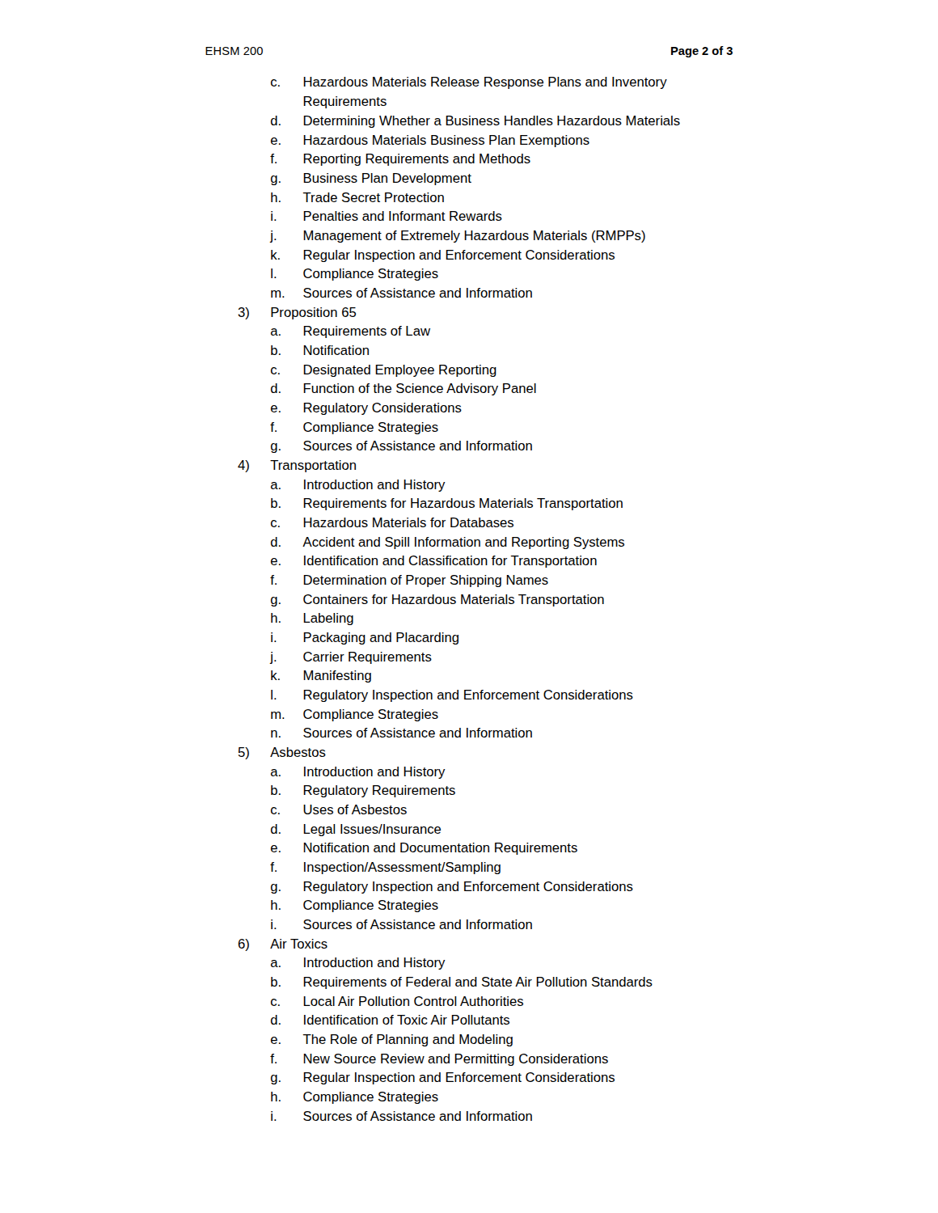EHSM 200 Page 2 of 3
Hazardous Materials Release Response Plans and Inventory Requirements
Determining Whether a Business Handles Hazardous Materials
Hazardous Materials Business Plan Exemptions
Reporting Requirements and Methods
Business Plan Development
Trade Secret Protection
Penalties and Informant Rewards
Management of Extremely Hazardous Materials (RMPPs)
Regular Inspection and Enforcement Considerations
Compliance Strategies
Sources of Assistance and Information
Proposition 65
Requirements of Law
Notification
Designated Employee Reporting
Function of the Science Advisory Panel
Regulatory Considerations
Compliance Strategies
Sources of Assistance and Information
Transportation
Introduction and History
Requirements for Hazardous Materials Transportation
Hazardous Materials for Databases
Accident and Spill Information and Reporting Systems
Identification and Classification for Transportation
Determination of Proper Shipping Names
Containers for Hazardous Materials Transportation
Labeling
Packaging and Placarding
Carrier Requirements
Manifesting
Regulatory Inspection and Enforcement Considerations
Compliance Strategies
Sources of Assistance and Information
Asbestos
Introduction and History
Regulatory Requirements
Uses of Asbestos
Legal Issues/Insurance
Notification and Documentation Requirements
Inspection/Assessment/Sampling
Regulatory Inspection and Enforcement Considerations
Compliance Strategies
Sources of Assistance and Information
Air Toxics
Introduction and History
Requirements of Federal and State Air Pollution Standards
Local Air Pollution Control Authorities
Identification of Toxic Air Pollutants
The Role of Planning and Modeling
New Source Review and Permitting Considerations
Regular Inspection and Enforcement Considerations
Compliance Strategies
Sources of Assistance and Information